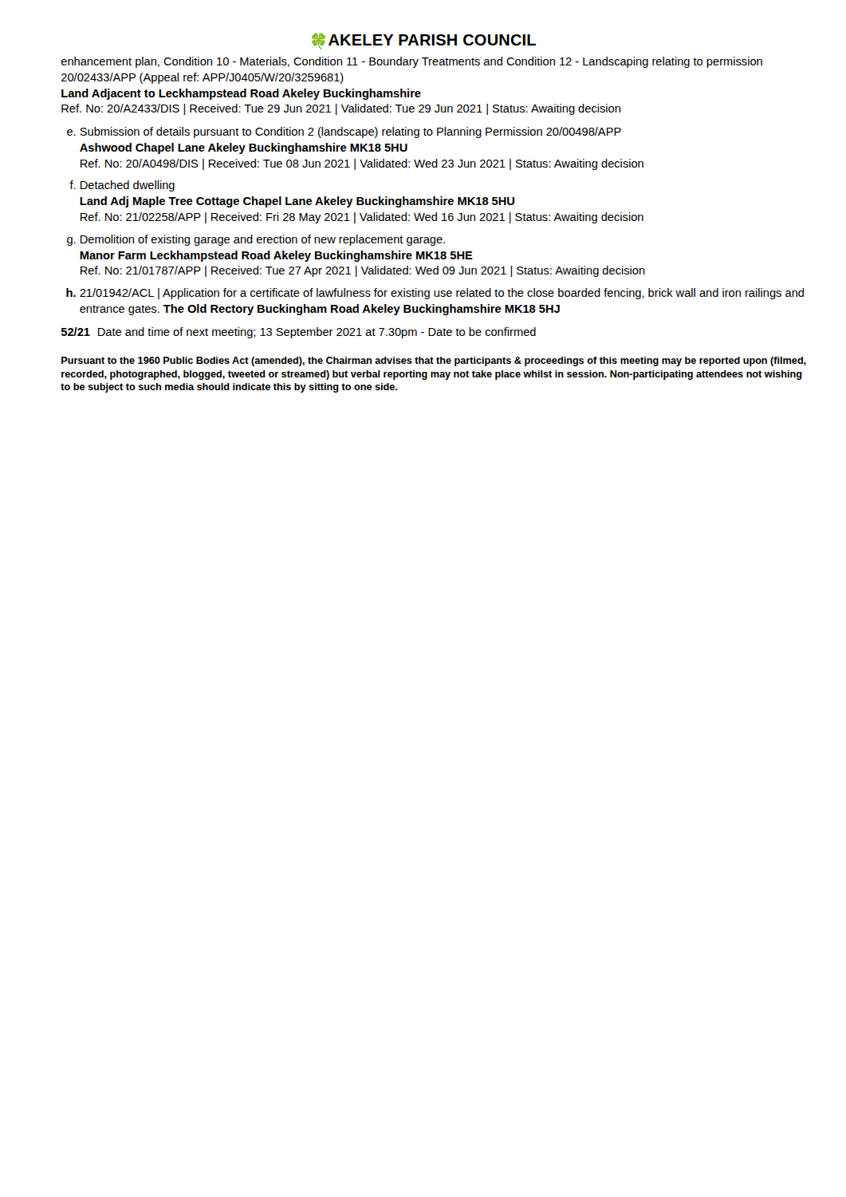🍀AKELEY PARISH COUNCIL
enhancement plan, Condition 10 - Materials, Condition 11 - Boundary Treatments and Condition 12 - Landscaping relating to permission 20/02433/APP (Appeal ref: APP/J0405/W/20/3259681)
Land Adjacent to Leckhampstead Road Akeley Buckinghamshire
Ref. No: 20/A2433/DIS | Received: Tue 29 Jun 2021 | Validated: Tue 29 Jun 2021 | Status: Awaiting decision
Submission of details pursuant to Condition 2 (landscape) relating to Planning Permission 20/00498/APP
Ashwood Chapel Lane Akeley Buckinghamshire MK18 5HU
Ref. No: 20/A0498/DIS | Received: Tue 08 Jun 2021 | Validated: Wed 23 Jun 2021 | Status: Awaiting decision
Detached dwelling
Land Adj Maple Tree Cottage Chapel Lane Akeley Buckinghamshire MK18 5HU
Ref. No: 21/02258/APP | Received: Fri 28 May 2021 | Validated: Wed 16 Jun 2021 | Status: Awaiting decision
Demolition of existing garage and erection of new replacement garage.
Manor Farm Leckhampstead Road Akeley Buckinghamshire MK18 5HE
Ref. No: 21/01787/APP | Received: Tue 27 Apr 2021 | Validated: Wed 09 Jun 2021 | Status: Awaiting decision
21/01942/ACL | Application for a certificate of lawfulness for existing use related to the close boarded fencing, brick wall and iron railings and entrance gates. The Old Rectory Buckingham Road Akeley Buckinghamshire MK18 5HJ
52/21 Date and time of next meeting; 13 September 2021 at 7.30pm - Date to be confirmed
Pursuant to the 1960 Public Bodies Act (amended), the Chairman advises that the participants & proceedings of this meeting may be reported upon (filmed, recorded, photographed, blogged, tweeted or streamed) but verbal reporting may not take place whilst in session. Non-participating attendees not wishing to be subject to such media should indicate this by sitting to one side.